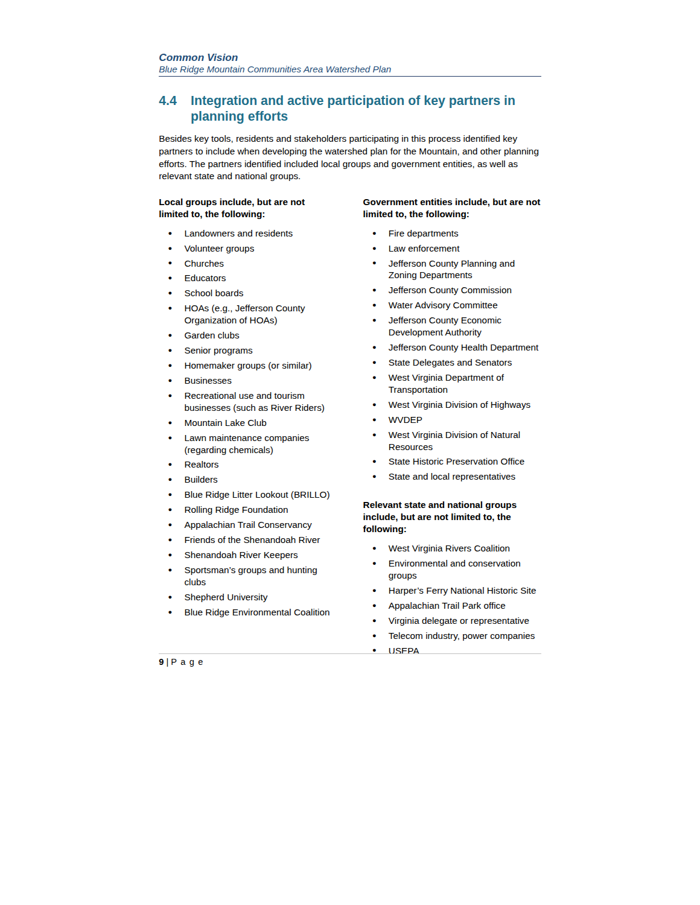Common Vision
Blue Ridge Mountain Communities Area Watershed Plan
4.4 Integration and active participation of key partners in planning efforts
Besides key tools, residents and stakeholders participating in this process identified key partners to include when developing the watershed plan for the Mountain, and other planning efforts. The partners identified included local groups and government entities, as well as relevant state and national groups.
Local groups include, but are not limited to, the following:
Landowners and residents
Volunteer groups
Churches
Educators
School boards
HOAs (e.g., Jefferson County Organization of HOAs)
Garden clubs
Senior programs
Homemaker groups (or similar)
Businesses
Recreational use and tourism businesses (such as River Riders)
Mountain Lake Club
Lawn maintenance companies (regarding chemicals)
Realtors
Builders
Blue Ridge Litter Lookout (BRILLO)
Rolling Ridge Foundation
Appalachian Trail Conservancy
Friends of the Shenandoah River
Shenandoah River Keepers
Sportsman’s groups and hunting clubs
Shepherd University
Blue Ridge Environmental Coalition
Government entities include, but are not limited to, the following:
Fire departments
Law enforcement
Jefferson County Planning and Zoning Departments
Jefferson County Commission
Water Advisory Committee
Jefferson County Economic Development Authority
Jefferson County Health Department
State Delegates and Senators
West Virginia Department of Transportation
West Virginia Division of Highways
WVDEP
West Virginia Division of Natural Resources
State Historic Preservation Office
State and local representatives
Relevant state and national groups include, but are not limited to, the following:
West Virginia Rivers Coalition
Environmental and conservation groups
Harper’s Ferry National Historic Site
Appalachian Trail Park office
Virginia delegate or representative
Telecom industry, power companies
USEPA
9 | P a g e